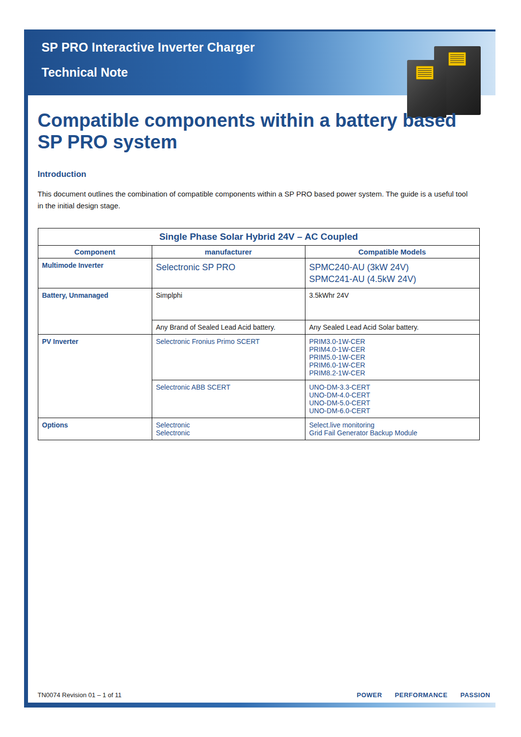SP PRO Interactive Inverter Charger
Technical Note
Compatible components within a battery based SP PRO system
Introduction
This document outlines the combination of compatible components within a SP PRO based power system. The guide is a useful tool in the initial design stage.
| Single Phase Solar Hybrid 24V – AC Coupled |
| --- |
| Component | manufacturer | Compatible Models |
| Multimode Inverter | Selectronic SP PRO | SPMC240-AU (3kW 24V) SPMC241-AU (4.5kW 24V) |
| Battery, Unmanaged | Simplphi | 3.5kWhr 24V |
| Any Brand of Sealed Lead Acid battery. | Any Sealed Lead Acid Solar battery. |
| PV Inverter | Selectronic Fronius Primo SCERT | PRIM3.0-1W-CER PRIM4.0-1W-CER PRIM5.0-1W-CER PRIM6.0-1W-CER PRIM8.2-1W-CER |
| Selectronic ABB SCERT | UNO-DM-3.3-CERT UNO-DM-4.0-CERT UNO-DM-5.0-CERT UNO-DM-6.0-CERT |
| Options | Selectronic Selectronic | Select.live monitoring Grid Fail Generator Backup Module |
TN0074 Revision 01 – 1 of 11
POWERPERFORMANCE PASSION